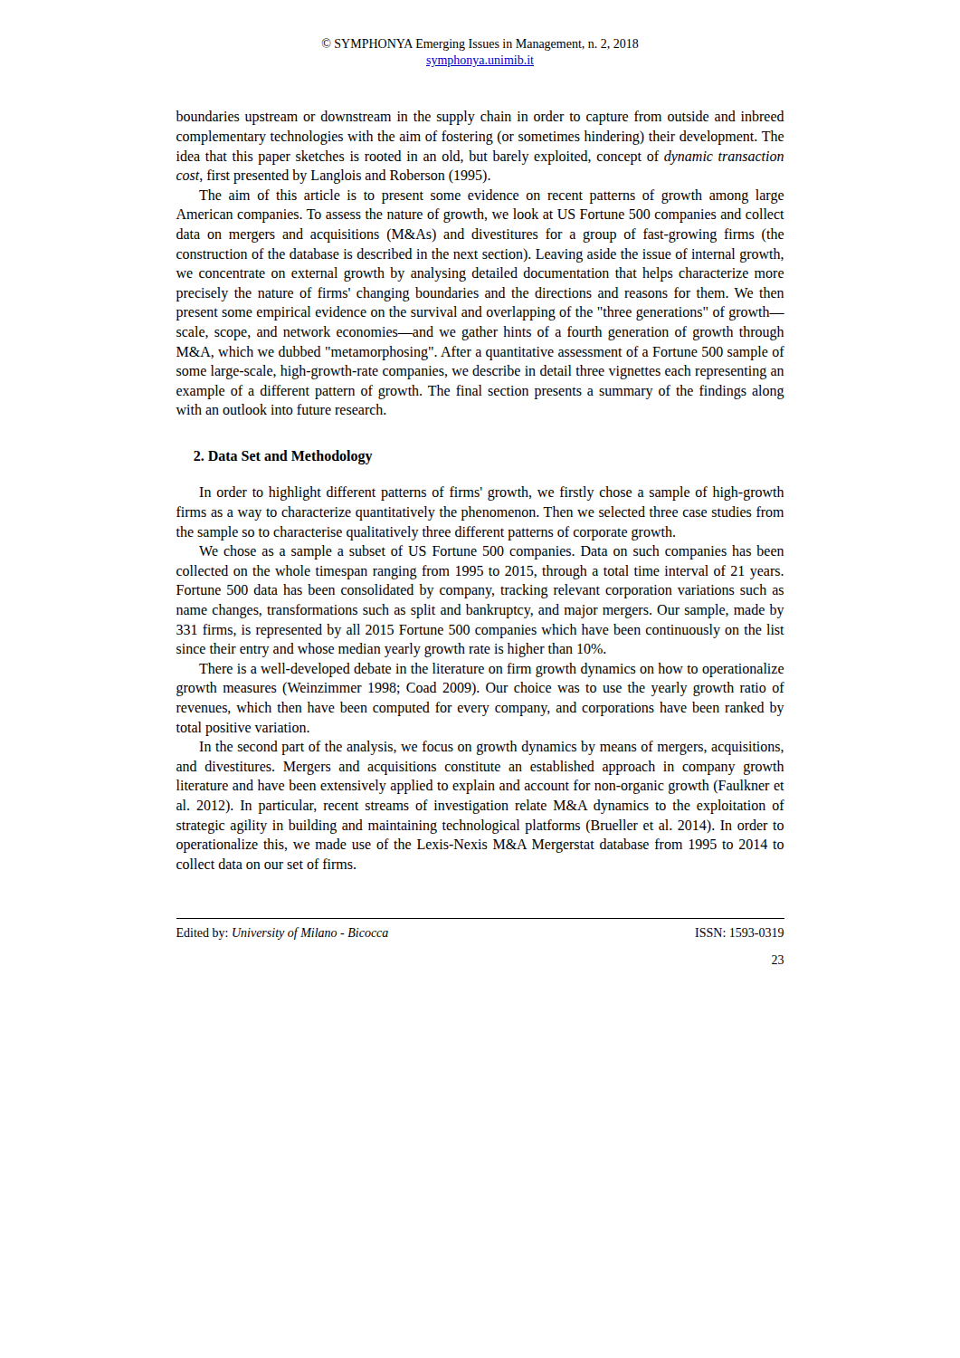© SYMPHONYA Emerging Issues in Management, n. 2, 2018
symphonya.unimib.it
boundaries upstream or downstream in the supply chain in order to capture from outside and inbreed complementary technologies with the aim of fostering (or sometimes hindering) their development. The idea that this paper sketches is rooted in an old, but barely exploited, concept of dynamic transaction cost, first presented by Langlois and Roberson (1995).
The aim of this article is to present some evidence on recent patterns of growth among large American companies. To assess the nature of growth, we look at US Fortune 500 companies and collect data on mergers and acquisitions (M&As) and divestitures for a group of fast-growing firms (the construction of the database is described in the next section). Leaving aside the issue of internal growth, we concentrate on external growth by analysing detailed documentation that helps characterize more precisely the nature of firms' changing boundaries and the directions and reasons for them. We then present some empirical evidence on the survival and overlapping of the "three generations" of growth—scale, scope, and network economies—and we gather hints of a fourth generation of growth through M&A, which we dubbed "metamorphosing". After a quantitative assessment of a Fortune 500 sample of some large-scale, high-growth-rate companies, we describe in detail three vignettes each representing an example of a different pattern of growth. The final section presents a summary of the findings along with an outlook into future research.
2. Data Set and Methodology
In order to highlight different patterns of firms' growth, we firstly chose a sample of high-growth firms as a way to characterize quantitatively the phenomenon. Then we selected three case studies from the sample so to characterise qualitatively three different patterns of corporate growth.
We chose as a sample a subset of US Fortune 500 companies. Data on such companies has been collected on the whole timespan ranging from 1995 to 2015, through a total time interval of 21 years. Fortune 500 data has been consolidated by company, tracking relevant corporation variations such as name changes, transformations such as split and bankruptcy, and major mergers. Our sample, made by 331 firms, is represented by all 2015 Fortune 500 companies which have been continuously on the list since their entry and whose median yearly growth rate is higher than 10%.
There is a well-developed debate in the literature on firm growth dynamics on how to operationalize growth measures (Weinzimmer 1998; Coad 2009). Our choice was to use the yearly growth ratio of revenues, which then have been computed for every company, and corporations have been ranked by total positive variation.
In the second part of the analysis, we focus on growth dynamics by means of mergers, acquisitions, and divestitures. Mergers and acquisitions constitute an established approach in company growth literature and have been extensively applied to explain and account for non-organic growth (Faulkner et al. 2012). In particular, recent streams of investigation relate M&A dynamics to the exploitation of strategic agility in building and maintaining technological platforms (Brueller et al. 2014). In order to operationalize this, we made use of the Lexis-Nexis M&A Mergerstat database from 1995 to 2014 to collect data on our set of firms.
Edited by: University of Milano - Bicocca
ISSN: 1593-0319
23